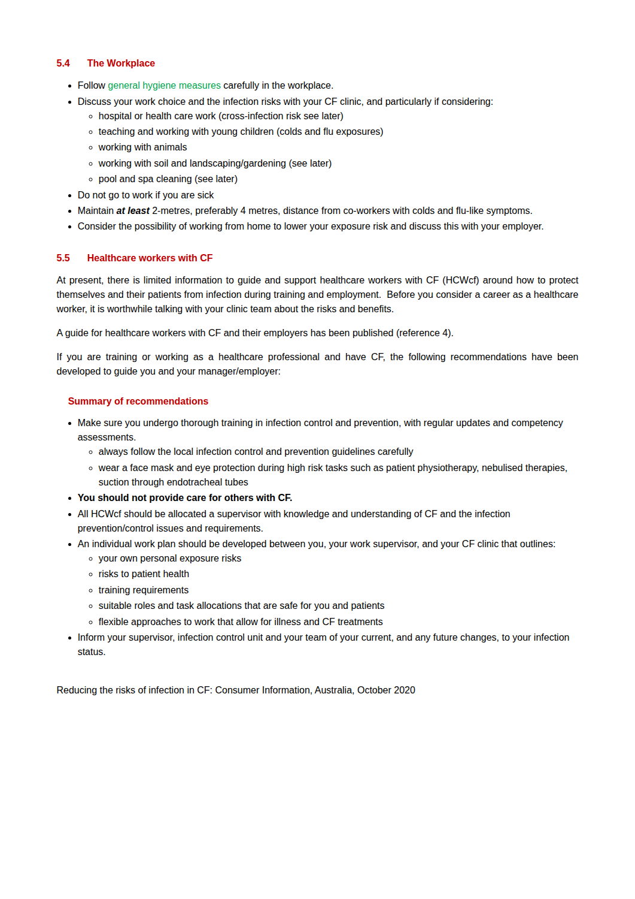5.4 The Workplace
Follow general hygiene measures carefully in the workplace.
Discuss your work choice and the infection risks with your CF clinic, and particularly if considering:
hospital or health care work (cross-infection risk see later)
teaching and working with young children (colds and flu exposures)
working with animals
working with soil and landscaping/gardening (see later)
pool and spa cleaning (see later)
Do not go to work if you are sick
Maintain at least 2-metres, preferably 4 metres, distance from co-workers with colds and flu-like symptoms.
Consider the possibility of working from home to lower your exposure risk and discuss this with your employer.
5.5 Healthcare workers with CF
At present, there is limited information to guide and support healthcare workers with CF (HCWcf) around how to protect themselves and their patients from infection during training and employment. Before you consider a career as a healthcare worker, it is worthwhile talking with your clinic team about the risks and benefits.
A guide for healthcare workers with CF and their employers has been published (reference 4).
If you are training or working as a healthcare professional and have CF, the following recommendations have been developed to guide you and your manager/employer:
Summary of recommendations
Make sure you undergo thorough training in infection control and prevention, with regular updates and competency assessments.
always follow the local infection control and prevention guidelines carefully
wear a face mask and eye protection during high risk tasks such as patient physiotherapy, nebulised therapies, suction through endotracheal tubes
You should not provide care for others with CF.
All HCWcf should be allocated a supervisor with knowledge and understanding of CF and the infection prevention/control issues and requirements.
An individual work plan should be developed between you, your work supervisor, and your CF clinic that outlines:
your own personal exposure risks
risks to patient health
training requirements
suitable roles and task allocations that are safe for you and patients
flexible approaches to work that allow for illness and CF treatments
Inform your supervisor, infection control unit and your team of your current, and any future changes, to your infection status.
Reducing the risks of infection in CF: Consumer Information, Australia, October 2020